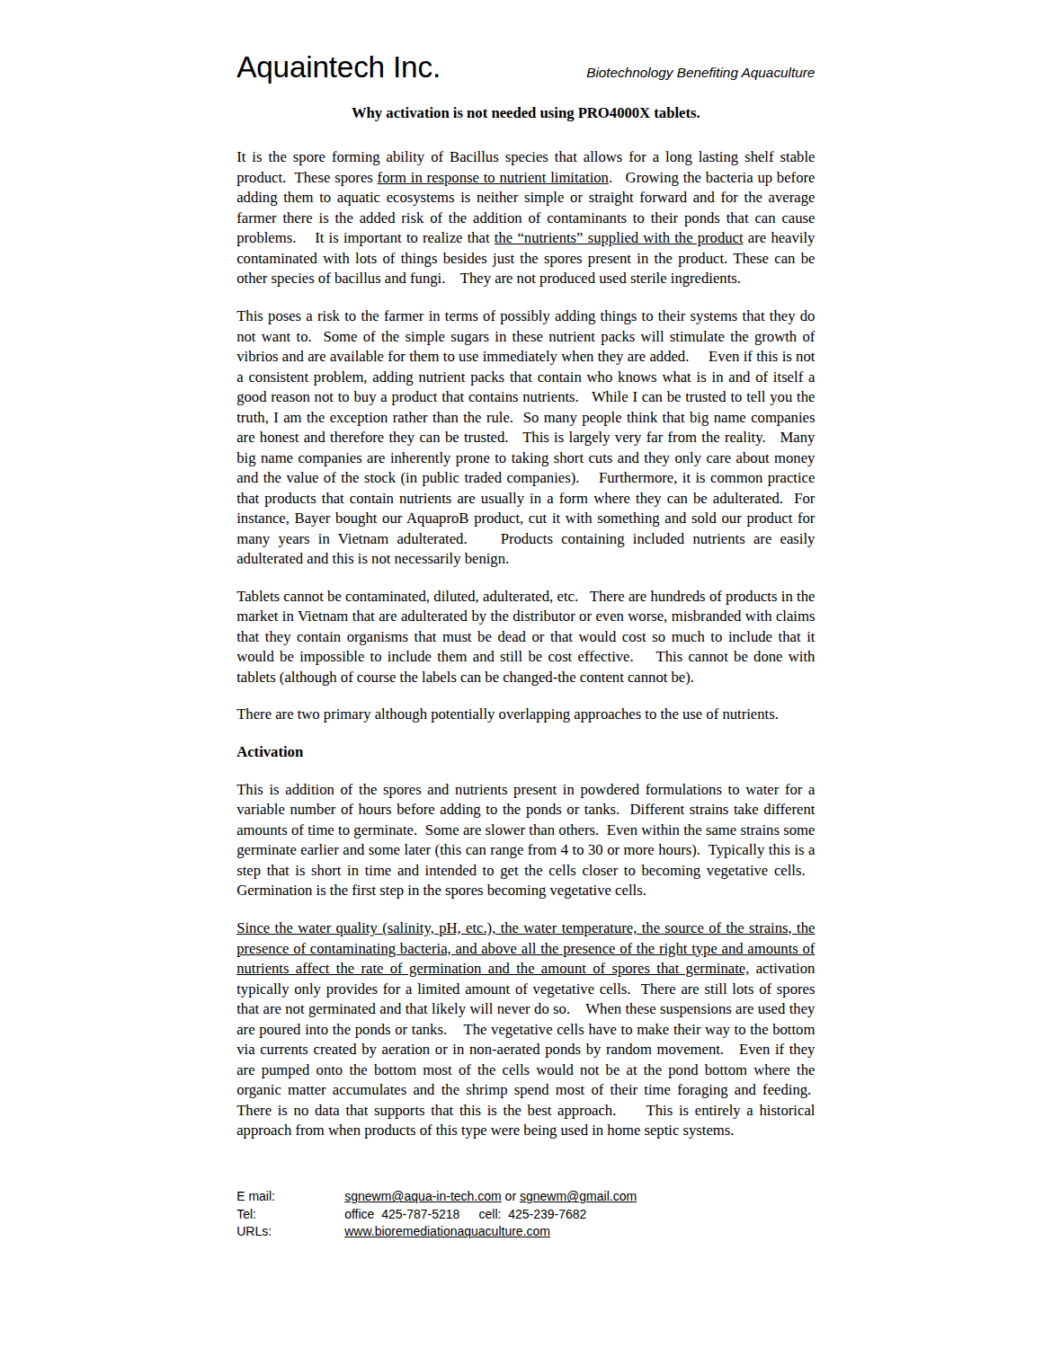Aquaintech Inc.
Biotechnology Benefiting Aquaculture
Why activation is not needed using PRO4000X tablets.
It is the spore forming ability of Bacillus species that allows for a long lasting shelf stable product. These spores form in response to nutrient limitation. Growing the bacteria up before adding them to aquatic ecosystems is neither simple or straight forward and for the average farmer there is the added risk of the addition of contaminants to their ponds that can cause problems. It is important to realize that the “nutrients” supplied with the product are heavily contaminated with lots of things besides just the spores present in the product. These can be other species of bacillus and fungi. They are not produced used sterile ingredients.
This poses a risk to the farmer in terms of possibly adding things to their systems that they do not want to. Some of the simple sugars in these nutrient packs will stimulate the growth of vibrios and are available for them to use immediately when they are added. Even if this is not a consistent problem, adding nutrient packs that contain who knows what is in and of itself a good reason not to buy a product that contains nutrients. While I can be trusted to tell you the truth, I am the exception rather than the rule. So many people think that big name companies are honest and therefore they can be trusted. This is largely very far from the reality. Many big name companies are inherently prone to taking short cuts and they only care about money and the value of the stock (in public traded companies). Furthermore, it is common practice that products that contain nutrients are usually in a form where they can be adulterated. For instance, Bayer bought our AquaproB product, cut it with something and sold our product for many years in Vietnam adulterated. Products containing included nutrients are easily adulterated and this is not necessarily benign.
Tablets cannot be contaminated, diluted, adulterated, etc. There are hundreds of products in the market in Vietnam that are adulterated by the distributor or even worse, misbranded with claims that they contain organisms that must be dead or that would cost so much to include that it would be impossible to include them and still be cost effective. This cannot be done with tablets (although of course the labels can be changed-the content cannot be).
There are two primary although potentially overlapping approaches to the use of nutrients.
Activation
This is addition of the spores and nutrients present in powdered formulations to water for a variable number of hours before adding to the ponds or tanks. Different strains take different amounts of time to germinate. Some are slower than others. Even within the same strains some germinate earlier and some later (this can range from 4 to 30 or more hours). Typically this is a step that is short in time and intended to get the cells closer to becoming vegetative cells. Germination is the first step in the spores becoming vegetative cells.
Since the water quality (salinity, pH, etc.), the water temperature, the source of the strains, the presence of contaminating bacteria, and above all the presence of the right type and amounts of nutrients affect the rate of germination and the amount of spores that germinate, activation typically only provides for a limited amount of vegetative cells. There are still lots of spores that are not germinated and that likely will never do so. When these suspensions are used they are poured into the ponds or tanks. The vegetative cells have to make their way to the bottom via currents created by aeration or in non-aerated ponds by random movement. Even if they are pumped onto the bottom most of the cells would not be at the pond bottom where the organic matter accumulates and the shrimp spend most of their time foraging and feeding. There is no data that supports that this is the best approach. This is entirely a historical approach from when products of this type were being used in home septic systems.
| E mail: | sgnewm@aqua-in-tech.com or sgnewm@gmail.com |
| Tel: | office 425-787-5218 cell: 425-239-7682 |
| URLs: | www.bioremediationaquaculture.com |